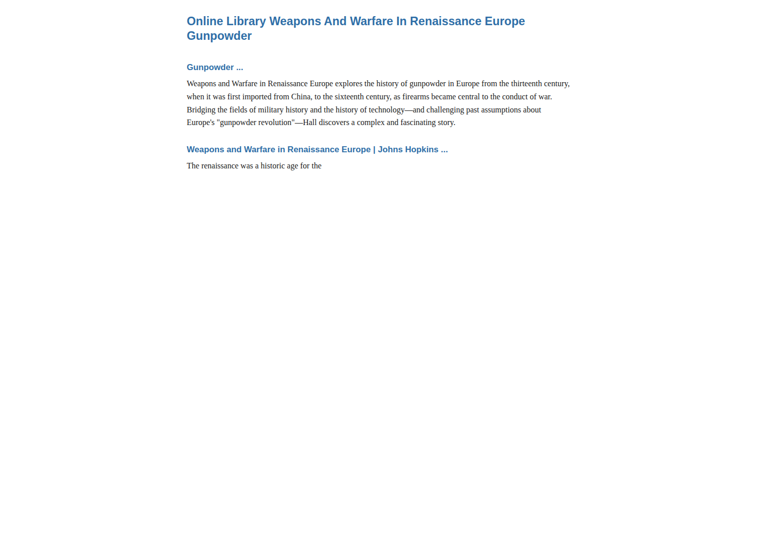Online Library Weapons And Warfare In Renaissance Europe Gunpowder
Gunpowder ...
Weapons and Warfare in Renaissance Europe explores the history of gunpowder in Europe from the thirteenth century, when it was first imported from China, to the sixteenth century, as firearms became central to the conduct of war. Bridging the fields of military history and the history of technology—and challenging past assumptions about Europe's "gunpowder revolution"—Hall discovers a complex and fascinating story.
Weapons and Warfare in Renaissance Europe | Johns Hopkins ...
The renaissance was a historic age for the